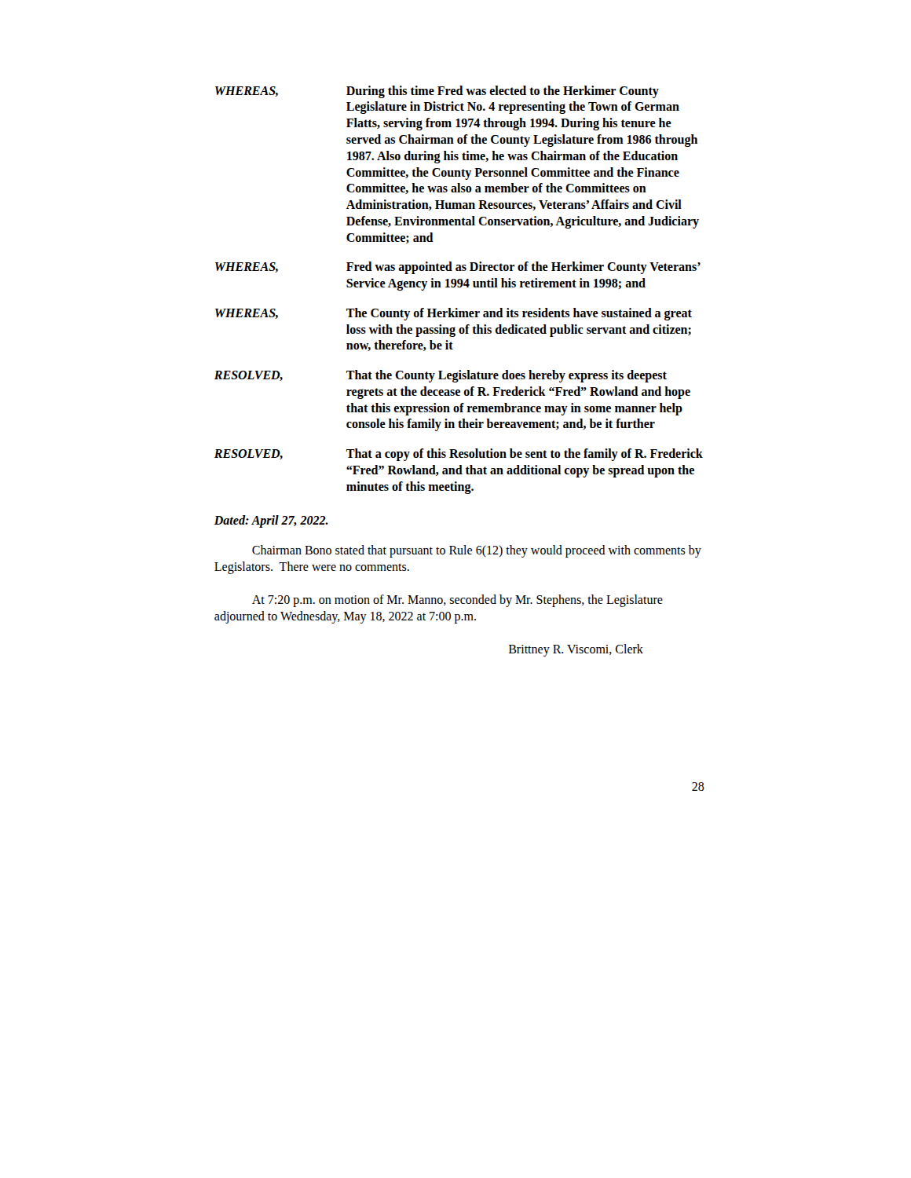| WHEREAS, | During this time Fred was elected to the Herkimer County Legislature in District No. 4 representing the Town of German Flatts, serving from 1974 through 1994. During his tenure he served as Chairman of the County Legislature from 1986 through 1987. Also during his time, he was Chairman of the Education Committee, the County Personnel Committee and the Finance Committee, he was also a member of the Committees on Administration, Human Resources, Veterans’ Affairs and Civil Defense, Environmental Conservation, Agriculture, and Judiciary Committee; and |
| WHEREAS, | Fred was appointed as Director of the Herkimer County Veterans’ Service Agency in 1994 until his retirement in 1998; and |
| WHEREAS, | The County of Herkimer and its residents have sustained a great loss with the passing of this dedicated public servant and citizen; now, therefore, be it |
| RESOLVED, | That the County Legislature does hereby express its deepest regrets at the decease of R. Frederick “Fred” Rowland and hope that this expression of remembrance may in some manner help console his family in their bereavement; and, be it further |
| RESOLVED, | That a copy of this Resolution be sent to the family of R. Frederick “Fred” Rowland, and that an additional copy be spread upon the minutes of this meeting. |
Dated: April 27, 2022.
Chairman Bono stated that pursuant to Rule 6(12) they would proceed with comments by Legislators. There were no comments.
At 7:20 p.m. on motion of Mr. Manno, seconded by Mr. Stephens, the Legislature adjourned to Wednesday, May 18, 2022 at 7:00 p.m.
Brittney R. Viscomi, Clerk
28